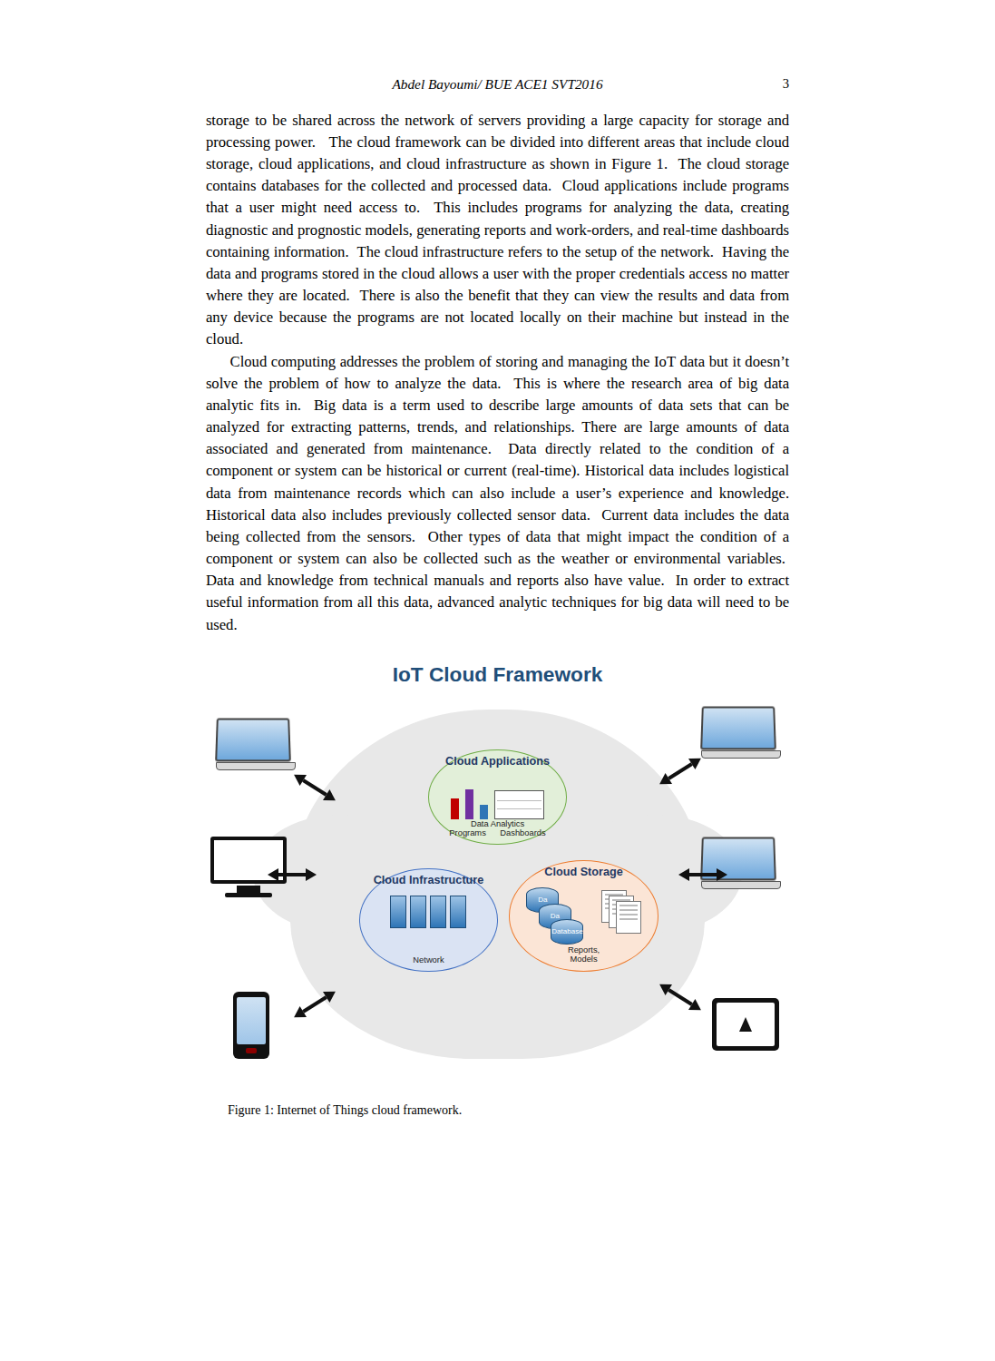Abdel Bayoumi/ BUE ACE1 SVT2016 3
storage to be shared across the network of servers providing a large capacity for storage and processing power. The cloud framework can be divided into different areas that include cloud storage, cloud applications, and cloud infrastructure as shown in Figure 1. The cloud storage contains databases for the collected and processed data. Cloud applications include programs that a user might need access to. This includes programs for analyzing the data, creating diagnostic and prognostic models, generating reports and work-orders, and real-time dashboards containing information. The cloud infrastructure refers to the setup of the network. Having the data and programs stored in the cloud allows a user with the proper credentials access no matter where they are located. There is also the benefit that they can view the results and data from any device because the programs are not located locally on their machine but instead in the cloud.
Cloud computing addresses the problem of storing and managing the IoT data but it doesn’t solve the problem of how to analyze the data. This is where the research area of big data analytic fits in. Big data is a term used to describe large amounts of data sets that can be analyzed for extracting patterns, trends, and relationships. There are large amounts of data associated and generated from maintenance. Data directly related to the condition of a component or system can be historical or current (real-time). Historical data includes logistical data from maintenance records which can also include a user’s experience and knowledge. Historical data also includes previously collected sensor data. Current data includes the data being collected from the sensors. Other types of data that might impact the condition of a component or system can also be collected such as the weather or environmental variables. Data and knowledge from technical manuals and reports also have value. In order to extract useful information from all this data, advanced analytic techniques for big data will need to be used.
IoT Cloud Framework
Cloud Applications
Data Analytics
Programs Dashboards
Cloud Infrastructure
Network
Cloud Storage
Da
Da
Database
Reports,
Models
Figure 1: Internet of Things cloud framework.